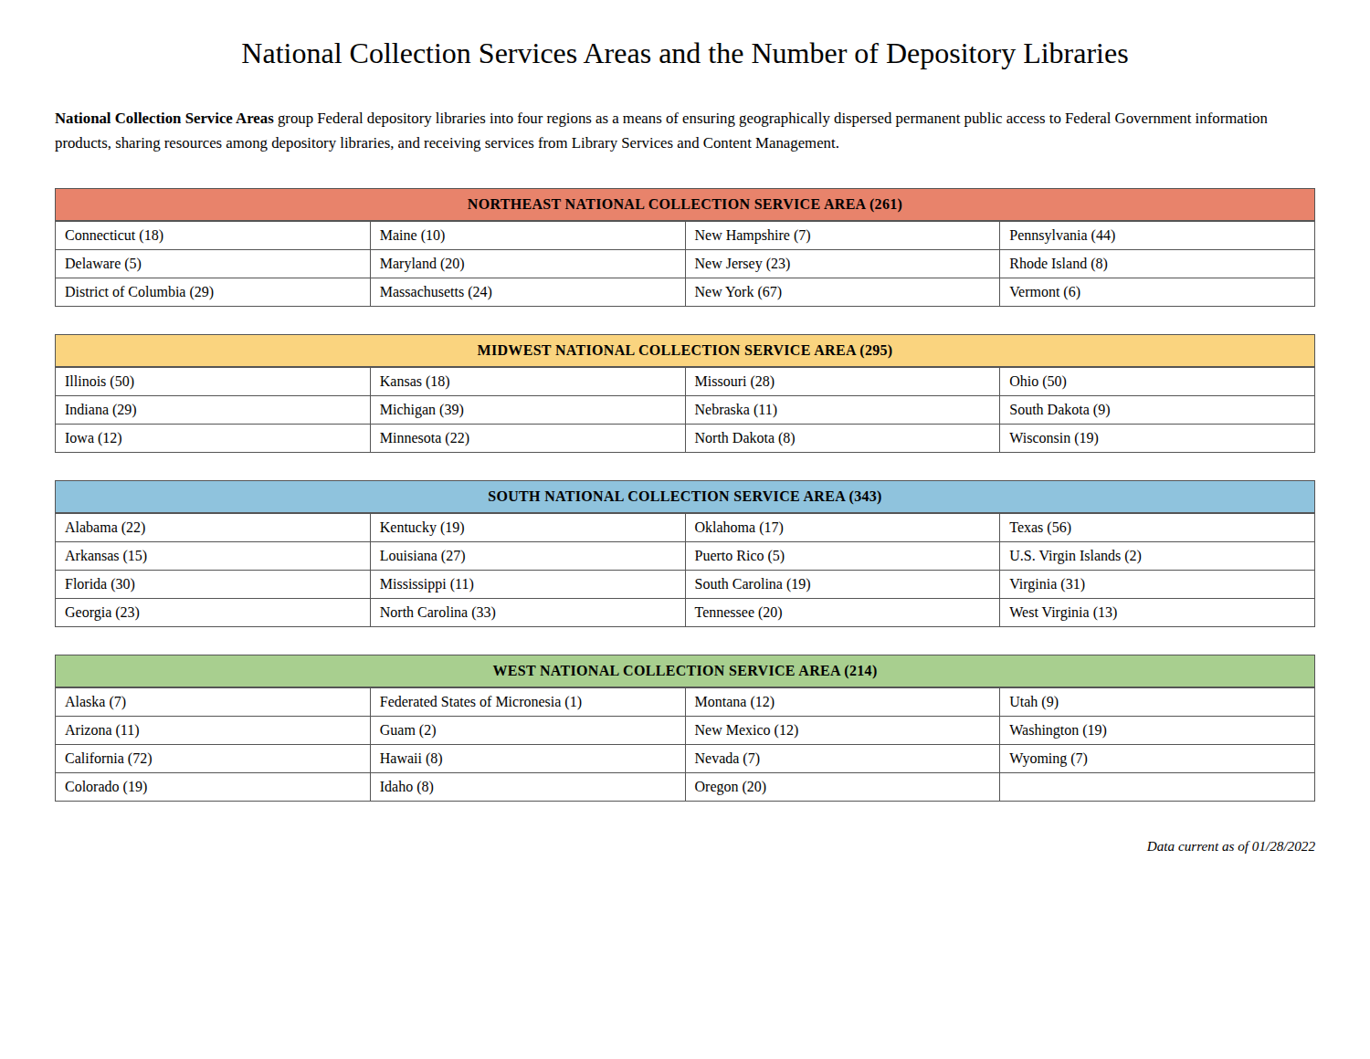National Collection Services Areas and the Number of Depository Libraries
National Collection Service Areas group Federal depository libraries into four regions as a means of ensuring geographically dispersed permanent public access to Federal Government information products, sharing resources among depository libraries, and receiving services from Library Services and Content Management.
NORTHEAST NATIONAL COLLECTION SERVICE AREA (261)
| Connecticut (18) | Maine (10) | New Hampshire (7) | Pennsylvania (44) |
| Delaware (5) | Maryland (20) | New Jersey (23) | Rhode Island (8) |
| District of Columbia (29) | Massachusetts (24) | New York (67) | Vermont (6) |
MIDWEST NATIONAL COLLECTION SERVICE AREA (295)
| Illinois (50) | Kansas (18) | Missouri (28) | Ohio (50) |
| Indiana (29) | Michigan (39) | Nebraska (11) | South Dakota (9) |
| Iowa (12) | Minnesota (22) | North Dakota (8) | Wisconsin (19) |
SOUTH NATIONAL COLLECTION SERVICE AREA (343)
| Alabama (22) | Kentucky (19) | Oklahoma (17) | Texas (56) |
| Arkansas (15) | Louisiana (27) | Puerto Rico (5) | U.S. Virgin Islands (2) |
| Florida (30) | Mississippi (11) | South Carolina (19) | Virginia (31) |
| Georgia (23) | North Carolina (33) | Tennessee (20) | West Virginia (13) |
WEST NATIONAL COLLECTION SERVICE AREA (214)
| Alaska (7) | Federated States of Micronesia (1) | Montana (12) | Utah (9) |
| Arizona (11) | Guam (2) | New Mexico (12) | Washington (19) |
| California (72) | Hawaii (8) | Nevada (7) | Wyoming (7) |
| Colorado (19) | Idaho (8) | Oregon (20) | |
Data current as of 01/28/2022